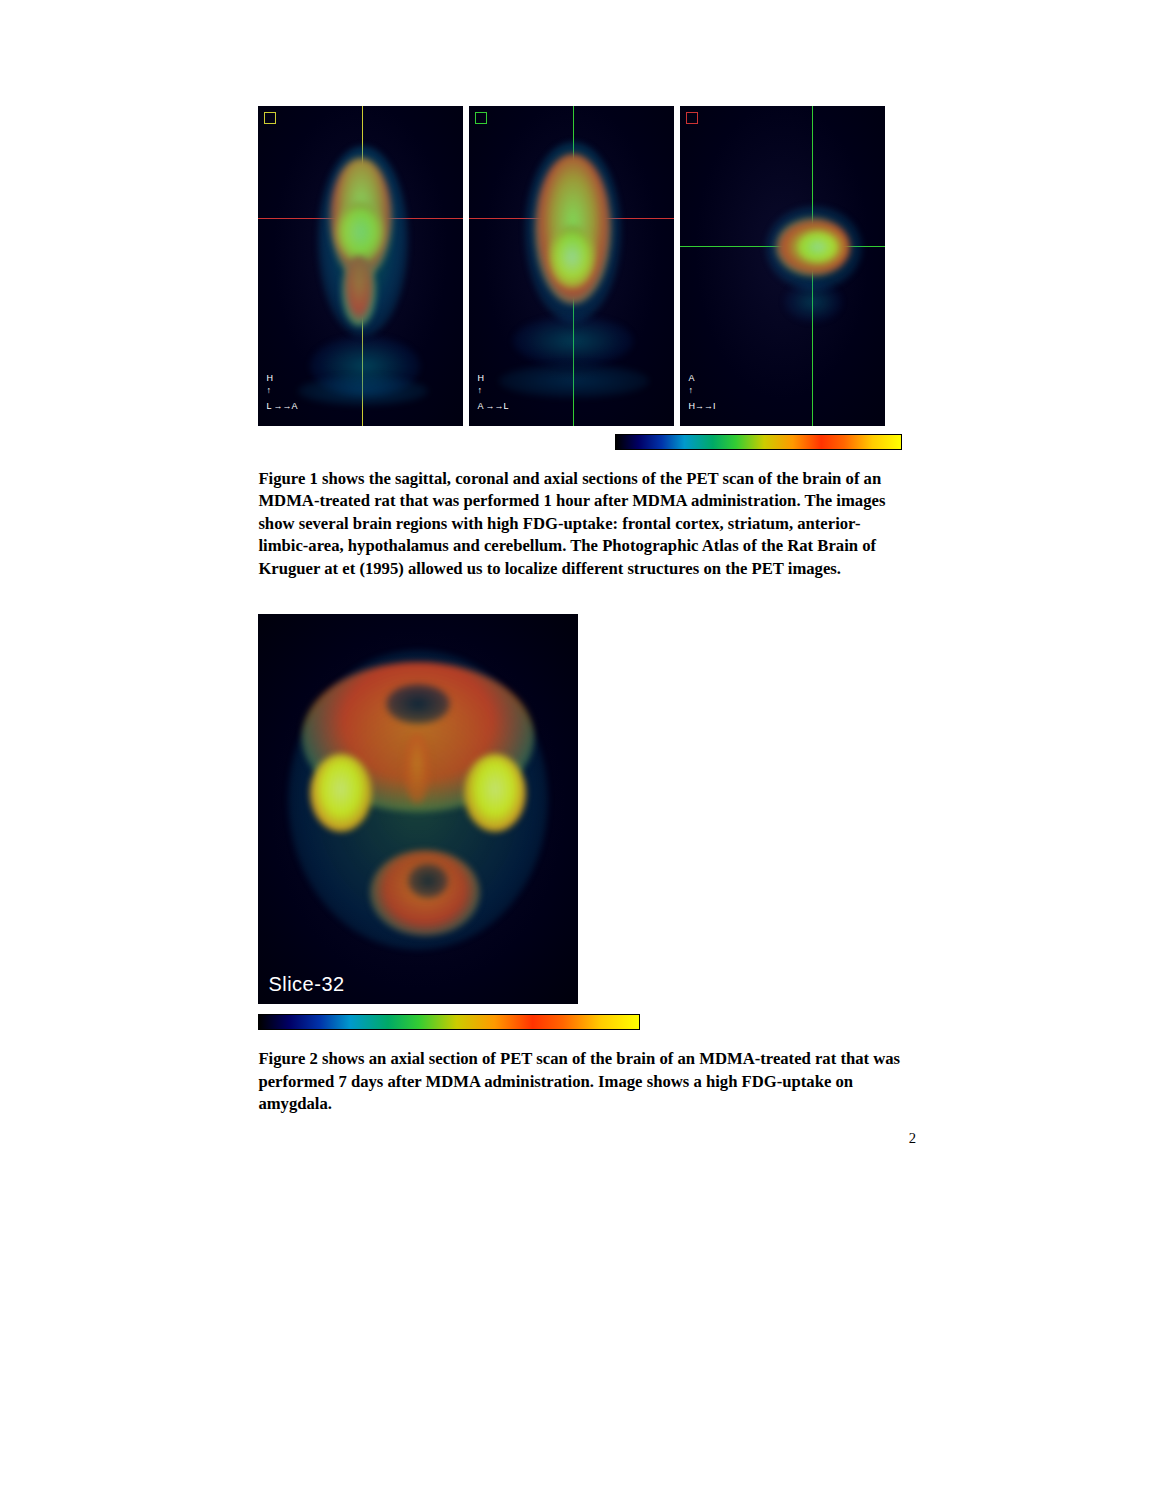H
↑
L →→A
H
↑
A →→L
A
↑
H→→I
Figure 1 shows the sagittal, coronal and axial sections of the PET scan of the brain of an MDMA-treated rat that was performed 1 hour after MDMA administration. The images show several brain regions with high FDG-uptake: frontal cortex, striatum, anterior-limbic-area, hypothalamus and cerebellum. The Photographic Atlas of the Rat Brain of Kruguer at et (1995) allowed us to localize different structures on the PET images.
Slice-32
Figure 2 shows an axial section of PET scan of the brain of an MDMA-treated rat that was performed 7 days after MDMA administration. Image shows a high FDG-uptake on amygdala.
2